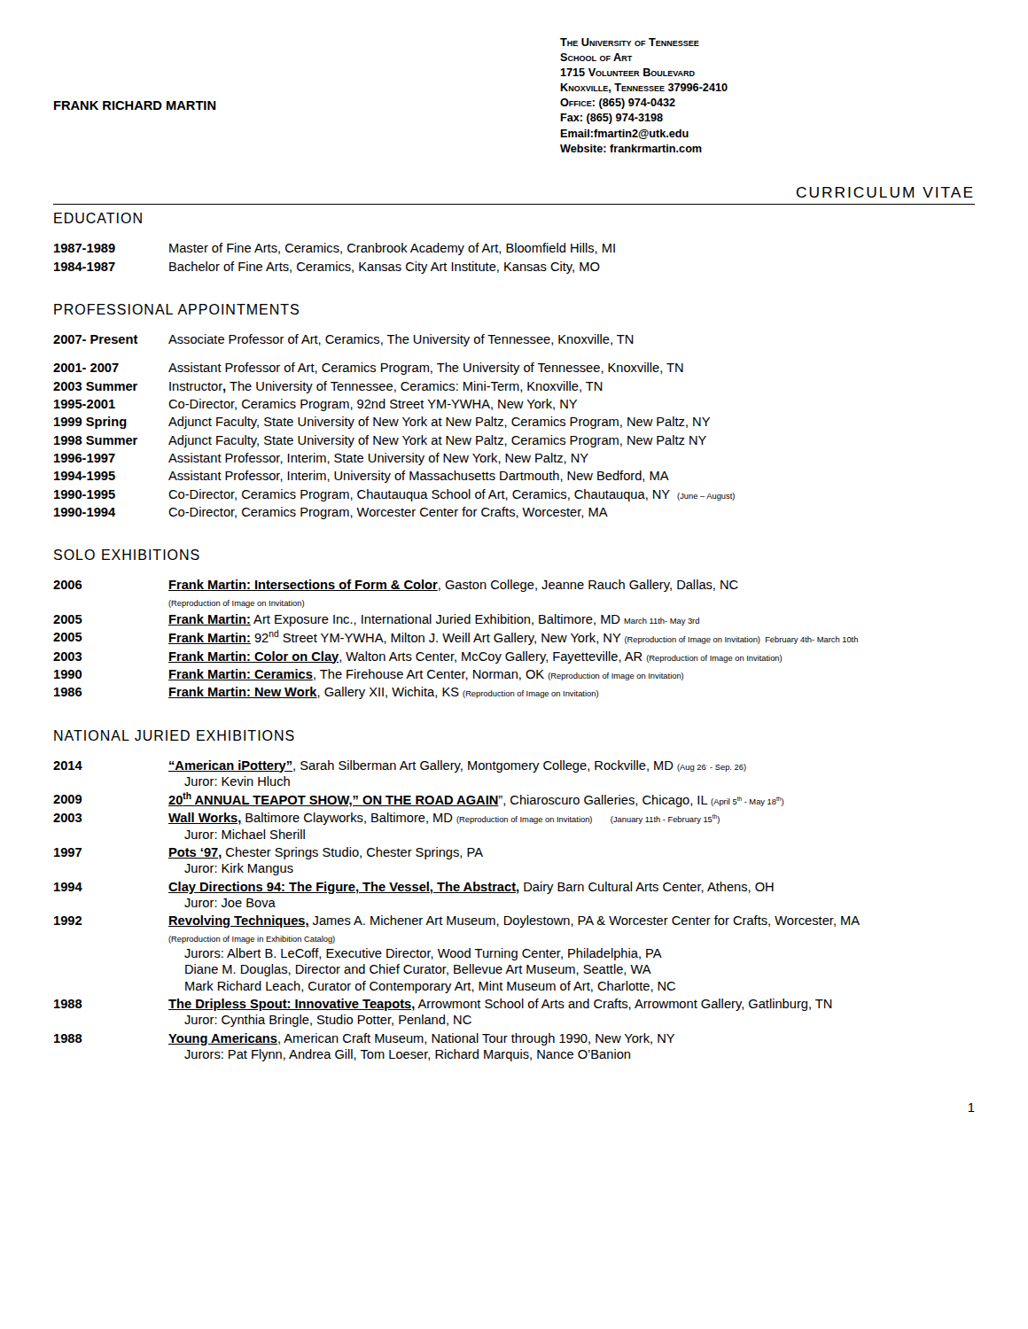The University of Tennessee
School of Art
1715 Volunteer Boulevard
Knoxville, Tennessee 37996-2410
Office: (865) 974-0432
Fax: (865) 974-3198
Email:fmartin2@utk.edu
Website: frankrmartin.com
FRANK RICHARD MARTIN
CURRICULUM VITAE
EDUCATION
| 1987-1989 | Master of Fine Arts, Ceramics, Cranbrook Academy of Art, Bloomfield Hills, MI |
| 1984-1987 | Bachelor of Fine Arts, Ceramics, Kansas City Art Institute, Kansas City, MO |
PROFESSIONAL APPOINTMENTS
| 2007- Present | Associate Professor of Art, Ceramics, The University of Tennessee, Knoxville, TN |
| 2001- 2007 | Assistant Professor of Art, Ceramics Program, The University of Tennessee, Knoxville, TN |
| 2003 Summer | Instructor , The University of Tennessee, Ceramics: Mini-Term, Knoxville, TN |
| 1995-2001 | Co-Director, Ceramics Program, 92nd Street YM-YWHA, New York, NY |
| 1999 Spring | Adjunct Faculty, State University of New York at New Paltz, Ceramics Program, New Paltz, NY |
| 1998 Summer | Adjunct Faculty, State University of New York at New Paltz, Ceramics Program, New Paltz NY |
| 1996-1997 | Assistant Professor, Interim, State University of New York, New Paltz, NY |
| 1994-1995 | Assistant Professor, Interim, University of Massachusetts Dartmouth, New Bedford, MA |
| 1990-1995 | Co-Director, Ceramics Program, Chautauqua School of Art, Ceramics, Chautauqua, NY (June – August) |
| 1990-1994 | Co-Director, Ceramics Program, Worcester Center for Crafts, Worcester, MA |
SOLO EXHIBITIONS
| 2006 | Frank Martin: Intersections of Form & Color , Gaston College, Jeanne Rauch Gallery, Dallas, NC (Reproduction of Image on Invitation) |
| 2005 | Frank Martin: Art Exposure Inc., International Juried Exhibition, Baltimore, MD March 11th- May 3rd |
| 2005 | Frank Martin: 92 nd Street YM-YWHA, Milton J. Weill Art Gallery, New York, NY (Reproduction of Image on Invitation) February 4th- March 10th |
| 2003 | Frank Martin: Color on Clay , Walton Arts Center, McCoy Gallery, Fayetteville, AR (Reproduction of Image on Invitation) |
| 1990 | Frank Martin: Ceramics , The Firehouse Art Center, Norman, OK (Reproduction of Image on Invitation) |
| 1986 | Frank Martin: New Work , Gallery XII, Wichita, KS (Reproduction of Image on Invitation) |
NATIONAL JURIED EXHIBITIONS
| 2014 | “American iPottery” , Sarah Silberman Art Gallery, Montgomery College, Rockville, MD (Aug 26 . - Sep. 26) Juror: Kevin Hluch |
| 2009 | 20 th ANNUAL TEAPOT SHOW,” ON THE ROAD AGAIN ”, Chiaroscuro Galleries, Chicago, IL (April 5 th - May 18 th ) |
| 2003 | Wall Works, Baltimore Clayworks, Baltimore, MD (Reproduction of Image on Invitation) (January 11th - February 15 th ) Juror: Michael Sherill |
| 1997 | Pots ‘97, Chester Springs Studio, Chester Springs, PA Juror: Kirk Mangus |
| 1994 | Clay Directions 94: The Figure, The Vessel, The Abstract, Dairy Barn Cultural Arts Center, Athens, OH Juror: Joe Bova |
| 1992 | Revolving Techniques, James A. Michener Art Museum, Doylestown, PA & Worcester Center for Crafts, Worcester, MA (Reproduction of Image in Exhibition Catalog) Jurors: Albert B. LeCoff, Executive Director, Wood Turning Center, Philadelphia, PA Diane M. Douglas, Director and Chief Curator, Bellevue Art Museum, Seattle, WA Mark Richard Leach, Curator of Contemporary Art, Mint Museum of Art, Charlotte, NC |
| 1988 | The Dripless Spout: Innovative Teapots, Arrowmont School of Arts and Crafts, Arrowmont Gallery, Gatlinburg, TN Juror: Cynthia Bringle, Studio Potter, Penland, NC |
| 1988 | Young Americans , American Craft Museum, National Tour through 1990, New York, NY Jurors: Pat Flynn, Andrea Gill, Tom Loeser, Richard Marquis, Nance O’Banion |
1